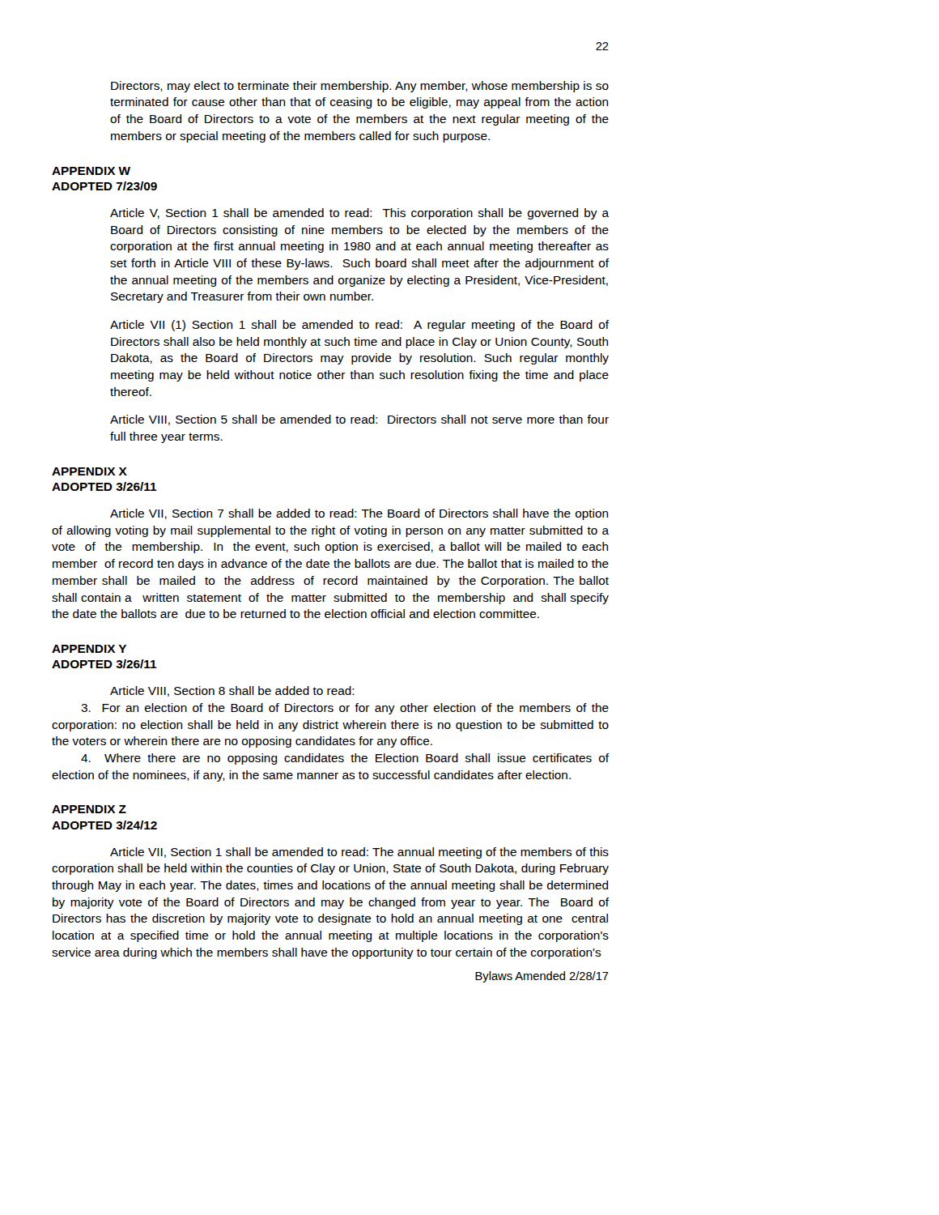22
Directors, may elect to terminate their membership. Any member, whose membership is so terminated for cause other than that of ceasing to be eligible, may appeal from the action of the Board of Directors to a vote of the members at the next regular meeting of the members or special meeting of the members called for such purpose.
APPENDIX WADOPTED 7/23/09
Article V, Section 1 shall be amended to read: This corporation shall be governed by a Board of Directors consisting of nine members to be elected by the members of the corporation at the first annual meeting in 1980 and at each annual meeting thereafter as set forth in Article VIII of these By-laws. Such board shall meet after the adjournment of the annual meeting of the members and organize by electing a President, Vice-President, Secretary and Treasurer from their own number.
Article VII (1) Section 1 shall be amended to read: A regular meeting of the Board of Directors shall also be held monthly at such time and place in Clay or Union County, South Dakota, as the Board of Directors may provide by resolution. Such regular monthly meeting may be held without notice other than such resolution fixing the time and place thereof.
Article VIII, Section 5 shall be amended to read: Directors shall not serve more than four full three year terms.
APPENDIX XADOPTED 3/26/11
Article VII, Section 7 shall be added to read: The Board of Directors shall have the option of allowing voting by mail supplemental to the right of voting in person on any matter submitted to a vote of the membership. In the event, such option is exercised, a ballot will be mailed to each member of record ten days in advance of the date the ballots are due. The ballot that is mailed to the member shall be mailed to the address of record maintained by the Corporation. The ballot shall contain a written statement of the matter submitted to the membership and shall specify the date the ballots are due to be returned to the election official and election committee.
APPENDIX YADOPTED 3/26/11
Article VIII, Section 8 shall be added to read:
3. For an election of the Board of Directors or for any other election of the members of the corporation: no election shall be held in any district wherein there is no question to be submitted to the voters or wherein there are no opposing candidates for any office.
4. Where there are no opposing candidates the Election Board shall issue certificates of election of the nominees, if any, in the same manner as to successful candidates after election.
APPENDIX ZADOPTED 3/24/12
Article VII, Section 1 shall be amended to read: The annual meeting of the members of this corporation shall be held within the counties of Clay or Union, State of South Dakota, during February through May in each year. The dates, times and locations of the annual meeting shall be determined by majority vote of the Board of Directors and may be changed from year to year. The Board of Directors has the discretion by majority vote to designate to hold an annual meeting at one central location at a specified time or hold the annual meeting at multiple locations in the corporation's service area during which the members shall have the opportunity to tour certain of the corporation's
Bylaws Amended 2/28/17